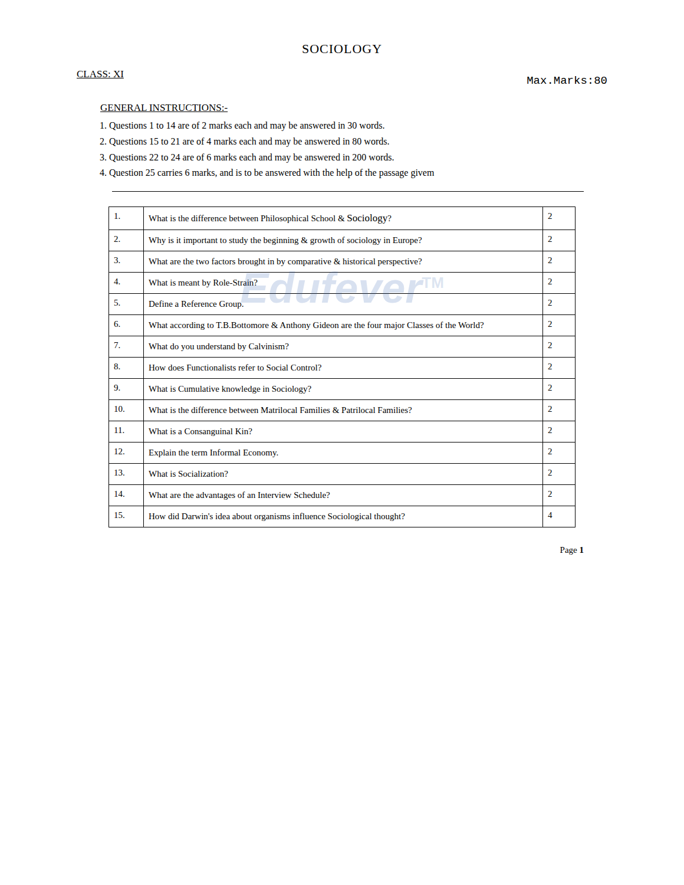SOCIOLOGY
CLASS: XI
Max.Marks:80
GENERAL INSTRUCTIONS:-
Questions 1 to 14 are of 2 marks each and may be answered in 30 words.
Questions 15 to 21 are of 4 marks each and may be answered in 80 words.
Questions 22 to 24 are of 6 marks each and may be answered in 200 words.
Question 25 carries 6 marks, and is to be answered with the help of the passage givem
EdufeverTM
| 1. | What is the difference between Philosophical School & Sociology ? | 2 |
| 2. | Why is it important to study the beginning & growth of sociology in Europe? | 2 |
| 3. | What are the two factors brought in by comparative & historical perspective? | 2 |
| 4. | What is meant by Role-Strain? | 2 |
| 5. | Define a Reference Group. | 2 |
| 6. | What according to T.B.Bottomore & Anthony Gideon are the four major Classes of the World? | 2 |
| 7. | What do you understand by Calvinism? | 2 |
| 8. | How does Functionalists refer to Social Control? | 2 |
| 9. | What is Cumulative knowledge in Sociology? | 2 |
| 10. | What is the difference between Matrilocal Families & Patrilocal Families? | 2 |
| 11. | What is a Consanguinal Kin? | 2 |
| 12. | Explain the term Informal Economy. | 2 |
| 13. | What is Socialization? | 2 |
| 14. | What are the advantages of an Interview Schedule? | 2 |
| 15. | How did Darwin's idea about organisms influence Sociological thought? | 4 |
Page 1